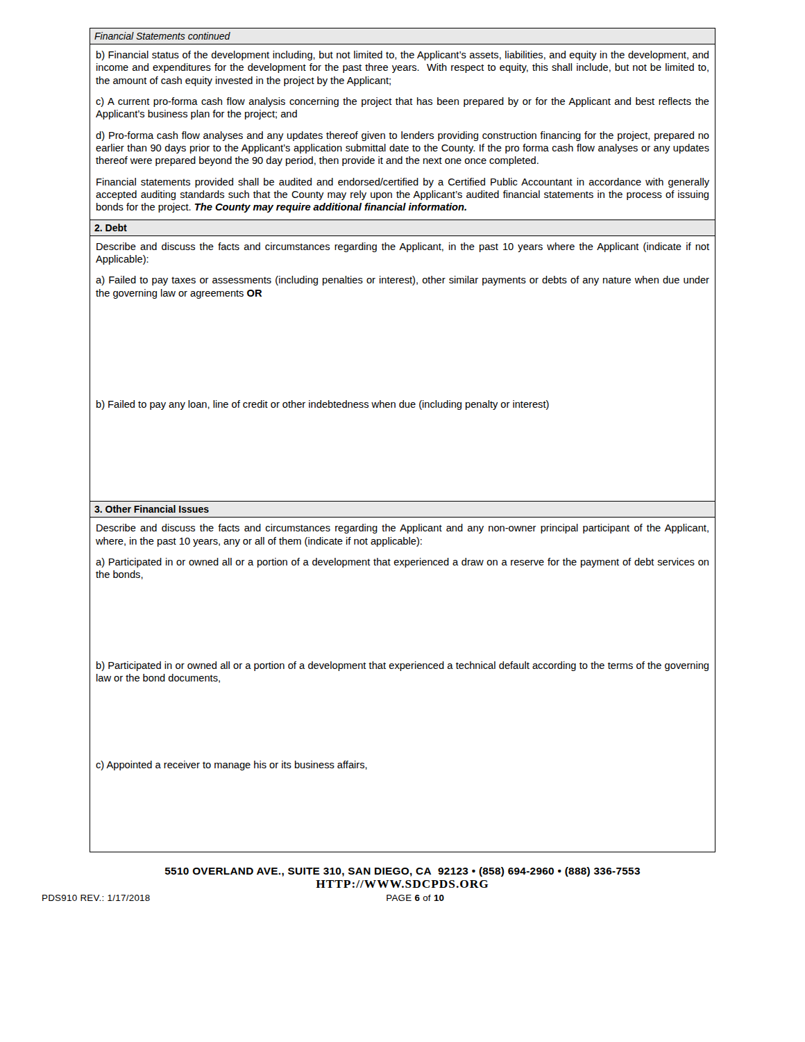Financial Statements continued
b) Financial status of the development including, but not limited to, the Applicant’s assets, liabilities, and equity in the development, and income and expenditures for the development for the past three years. With respect to equity, this shall include, but not be limited to, the amount of cash equity invested in the project by the Applicant;
c) A current pro-forma cash flow analysis concerning the project that has been prepared by or for the Applicant and best reflects the Applicant’s business plan for the project; and
d) Pro-forma cash flow analyses and any updates thereof given to lenders providing construction financing for the project, prepared no earlier than 90 days prior to the Applicant’s application submittal date to the County. If the pro forma cash flow analyses or any updates thereof were prepared beyond the 90 day period, then provide it and the next one once completed.
Financial statements provided shall be audited and endorsed/certified by a Certified Public Accountant in accordance with generally accepted auditing standards such that the County may rely upon the Applicant’s audited financial statements in the process of issuing bonds for the project. The County may require additional financial information.
2. Debt
Describe and discuss the facts and circumstances regarding the Applicant, in the past 10 years where the Applicant (indicate if not Applicable):
a) Failed to pay taxes or assessments (including penalties or interest), other similar payments or debts of any nature when due under the governing law or agreements OR
b) Failed to pay any loan, line of credit or other indebtedness when due (including penalty or interest)
3. Other Financial Issues
Describe and discuss the facts and circumstances regarding the Applicant and any non-owner principal participant of the Applicant, where, in the past 10 years, any or all of them (indicate if not applicable):
a) Participated in or owned all or a portion of a development that experienced a draw on a reserve for the payment of debt services on the bonds,
b) Participated in or owned all or a portion of a development that experienced a technical default according to the terms of the governing law or the bond documents,
c) Appointed a receiver to manage his or its business affairs,
5510 OVERLAND AVE., SUITE 310, SAN DIEGO, CA 92123 • (858) 694-2960 • (888) 336-7553
HTTP://WWW.SDCPDS.ORG
PDS910 REV.: 1/17/2018 PAGE 6 of 10